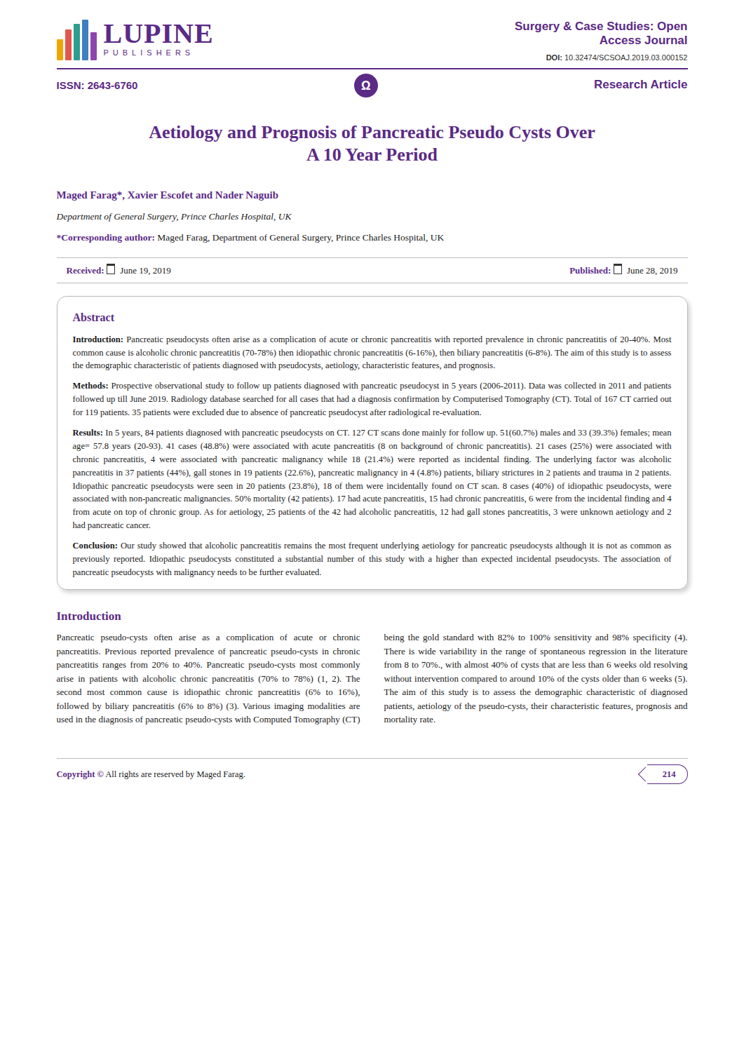LUPINE PUBLISHERS
Surgery & Case Studies: Open
Access Journal
DOI: 10.32474/SCSOAJ.2019.03.000152
ISSN: 2643-6760
Ω
Research Article
Aetiology and Prognosis of Pancreatic Pseudo Cysts Over
A 10 Year Period
Maged Farag*, Xavier Escofet and Nader Naguib
Department of General Surgery, Prince Charles Hospital, UK
*Corresponding author: Maged Farag, Department of General Surgery, Prince Charles Hospital, UK
Received: June 19, 2019
Published: June 28, 2019
Abstract
Introduction: Pancreatic pseudocysts often arise as a complication of acute or chronic pancreatitis with reported prevalence in chronic pancreatitis of 20-40%. Most common cause is alcoholic chronic pancreatitis (70-78%) then idiopathic chronic pancreatitis (6-16%), then biliary pancreatitis (6-8%). The aim of this study is to assess the demographic characteristic of patients diagnosed with pseudocysts, aetiology, characteristic features, and prognosis.
Methods: Prospective observational study to follow up patients diagnosed with pancreatic pseudocyst in 5 years (2006-2011). Data was collected in 2011 and patients followed up till June 2019. Radiology database searched for all cases that had a diagnosis confirmation by Computerised Tomography (CT). Total of 167 CT carried out for 119 patients. 35 patients were excluded due to absence of pancreatic pseudocyst after radiological re-evaluation.
Results: In 5 years, 84 patients diagnosed with pancreatic pseudocysts on CT. 127 CT scans done mainly for follow up. 51(60.7%) males and 33 (39.3%) females; mean age= 57.8 years (20-93). 41 cases (48.8%) were associated with acute pancreatitis (8 on background of chronic pancreatitis). 21 cases (25%) were associated with chronic pancreatitis, 4 were associated with pancreatic malignancy while 18 (21.4%) were reported as incidental finding. The underlying factor was alcoholic pancreatitis in 37 patients (44%), gall stones in 19 patients (22.6%), pancreatic malignancy in 4 (4.8%) patients, biliary strictures in 2 patients and trauma in 2 patients. Idiopathic pancreatic pseudocysts were seen in 20 patients (23.8%), 18 of them were incidentally found on CT scan. 8 cases (40%) of idiopathic pseudocysts, were associated with non-pancreatic malignancies. 50% mortality (42 patients). 17 had acute pancreatitis, 15 had chronic pancreatitis, 6 were from the incidental finding and 4 from acute on top of chronic group. As for aetiology, 25 patients of the 42 had alcoholic pancreatitis, 12 had gall stones pancreatitis, 3 were unknown aetiology and 2 had pancreatic cancer.
Conclusion: Our study showed that alcoholic pancreatitis remains the most frequent underlying aetiology for pancreatic pseudocysts although it is not as common as previously reported. Idiopathic pseudocysts constituted a substantial number of this study with a higher than expected incidental pseudocysts. The association of pancreatic pseudocysts with malignancy needs to be further evaluated.
Introduction
Pancreatic pseudo-cysts often arise as a complication of acute or chronic pancreatitis. Previous reported prevalence of pancreatic pseudo-cysts in chronic pancreatitis ranges from 20% to 40%. Pancreatic pseudo-cysts most commonly arise in patients with alcoholic chronic pancreatitis (70% to 78%) (1, 2). The second most common cause is idiopathic chronic pancreatitis (6% to 16%), followed by biliary pancreatitis (6% to 8%) (3). Various imaging modalities are used in the diagnosis of pancreatic pseudo-cysts with Computed Tomography (CT) being the gold standard with 82% to 100% sensitivity and 98% specificity (4). There is wide variability in the range of spontaneous regression in the literature from 8 to 70%., with almost 40% of cysts that are less than 6 weeks old resolving without intervention compared to around 10% of the cysts older than 6 weeks (5). The aim of this study is to assess the demographic characteristic of diagnosed patients, aetiology of the pseudo-cysts, their characteristic features, prognosis and mortality rate.
Copyright © All rights are reserved by Maged Farag.
214